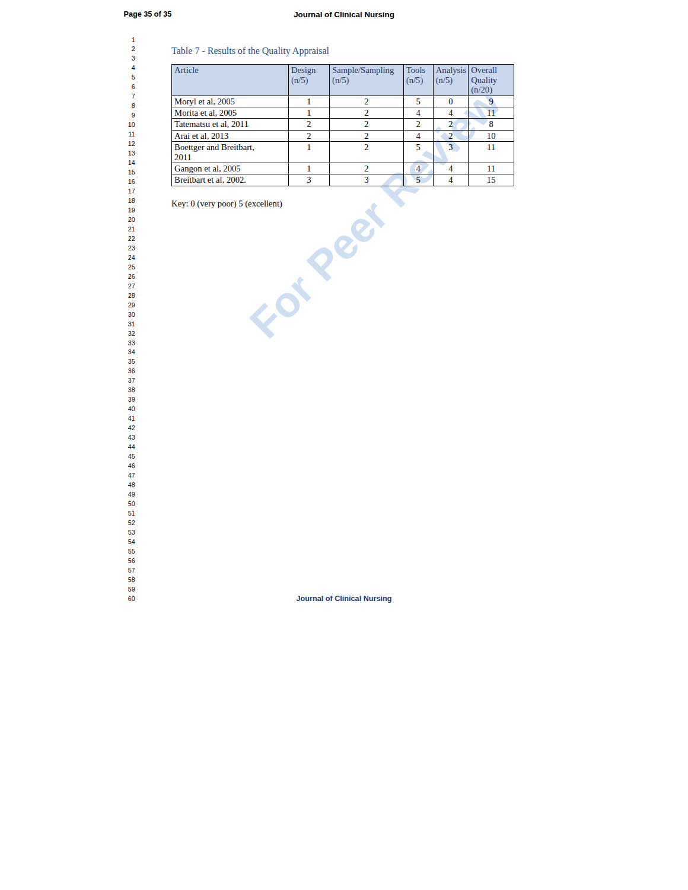Page 35 of 35
Journal of Clinical Nursing
For Peer Review
1
2
3
4
5
6
7
8
9
10
11
12
13
14
15
16
17
18
19
20
21
22
23
24
25
26
27
28
29
30
31
32
33
34
35
36
37
38
39
40
41
42
43
44
45
46
47
48
49
50
51
52
53
54
55
56
57
58
59
60
Table 7 - Results of the Quality Appraisal
| Article | Design (n/5) | Sample/Sampling (n/5) | Tools (n/5) | Analysis (n/5) | Overall Quality (n/20) |
| --- | --- | --- | --- | --- | --- |
| Moryl et al, 2005 | 1 | 2 | 5 | 0 | 9 |
| Morita et al, 2005 | 1 | 2 | 4 | 4 | 11 |
| Tatematsu et al, 2011 | 2 | 2 | 2 | 2 | 8 |
| Arai et al, 2013 | 2 | 2 | 4 | 2 | 10 |
| Boettger and Breitbart, 2011 | 1 | 2 | 5 | 3 | 11 |
| Gangon et al, 2005 | 1 | 2 | 4 | 4 | 11 |
| Breitbart et al, 2002. | 3 | 3 | 5 | 4 | 15 |
Key: 0 (very poor) 5 (excellent)
Journal of Clinical Nursing